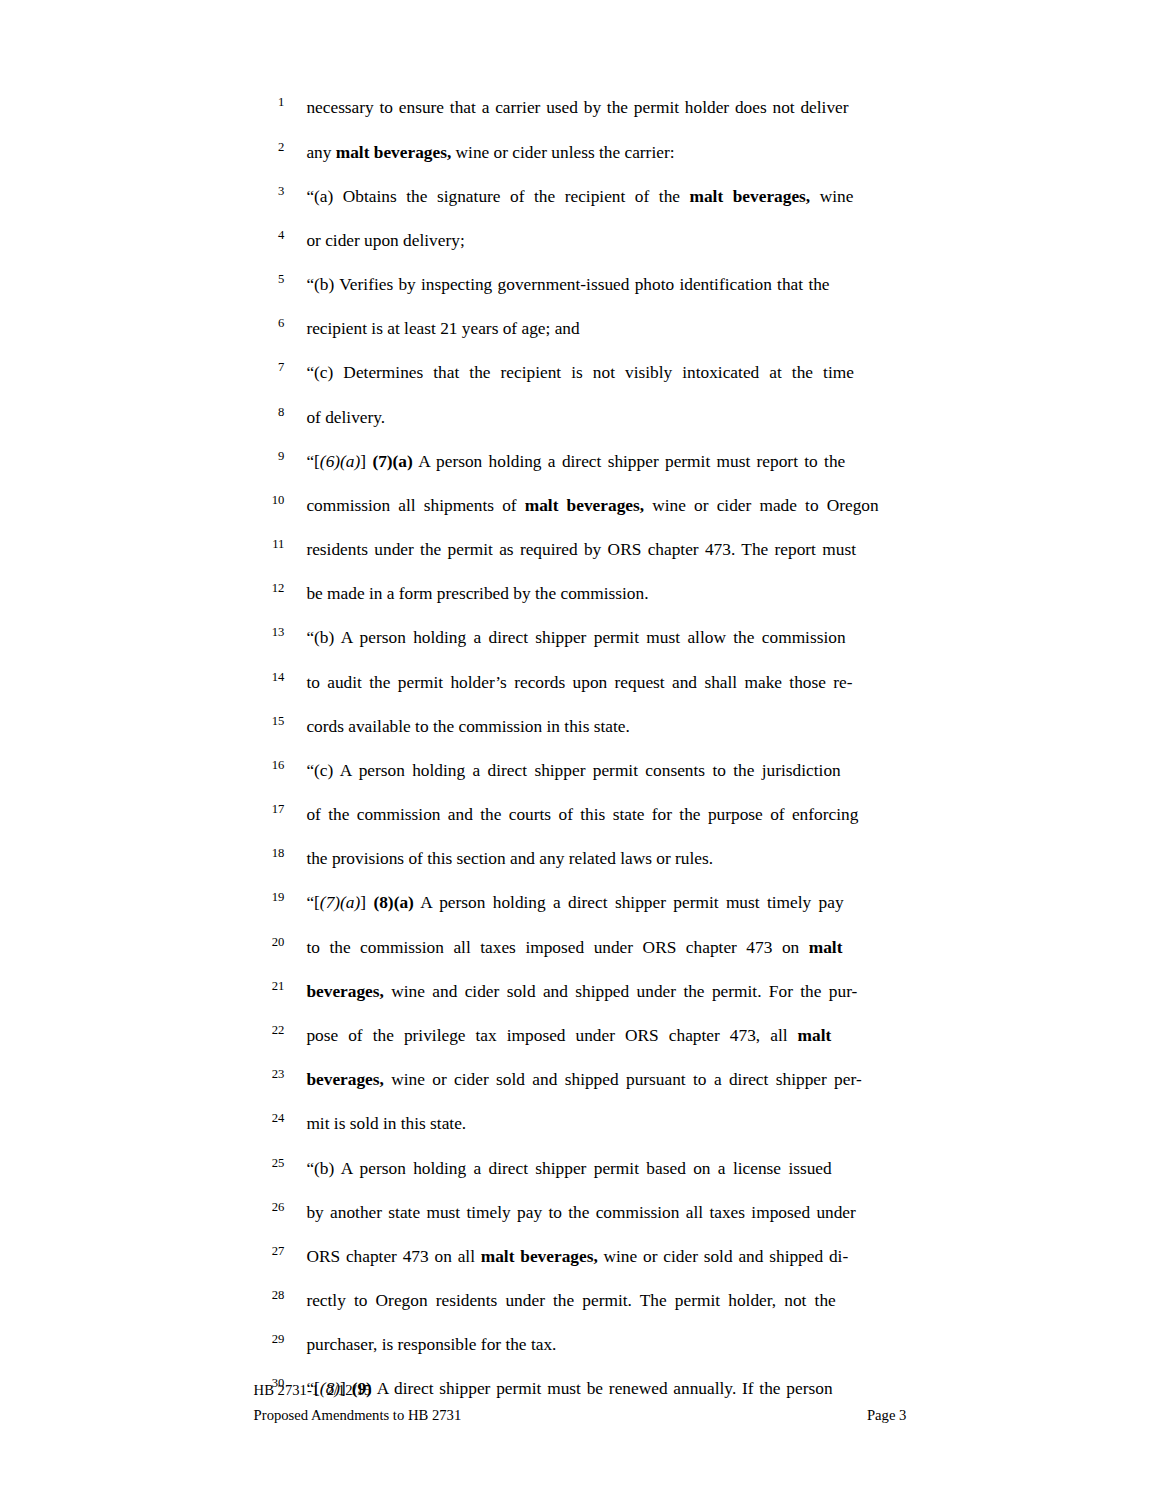necessary to ensure that a carrier used by the permit holder does not deliver
any malt beverages, wine or cider unless the carrier:
“(a) Obtains the signature of the recipient of the malt beverages, wine
or cider upon delivery;
“(b) Verifies by inspecting government-issued photo identification that the
recipient is at least 21 years of age; and
“(c) Determines that the recipient is not visibly intoxicated at the time
of delivery.
“[(6)(a)] (7)(a) A person holding a direct shipper permit must report to the
commission all shipments of malt beverages, wine or cider made to Oregon
residents under the permit as required by ORS chapter 473. The report must
be made in a form prescribed by the commission.
“(b) A person holding a direct shipper permit must allow the commission
to audit the permit holder’s records upon request and shall make those re-
cords available to the commission in this state.
“(c) A person holding a direct shipper permit consents to the jurisdiction
of the commission and the courts of this state for the purpose of enforcing
the provisions of this section and any related laws or rules.
“[(7)(a)] (8)(a) A person holding a direct shipper permit must timely pay
to the commission all taxes imposed under ORS chapter 473 on malt
beverages, wine and cider sold and shipped under the permit. For the pur-
pose of the privilege tax imposed under ORS chapter 473, all malt
beverages, wine or cider sold and shipped pursuant to a direct shipper per-
mit is sold in this state.
“(b) A person holding a direct shipper permit based on a license issued
by another state must timely pay to the commission all taxes imposed under
ORS chapter 473 on all malt beverages, wine or cider sold and shipped di-
rectly to Oregon residents under the permit. The permit holder, not the
purchaser, is responsible for the tax.
“[(8)] (9) A direct shipper permit must be renewed annually. If the person
HB 2731-1 2/12/15
Proposed Amendments to HB 2731 Page 3